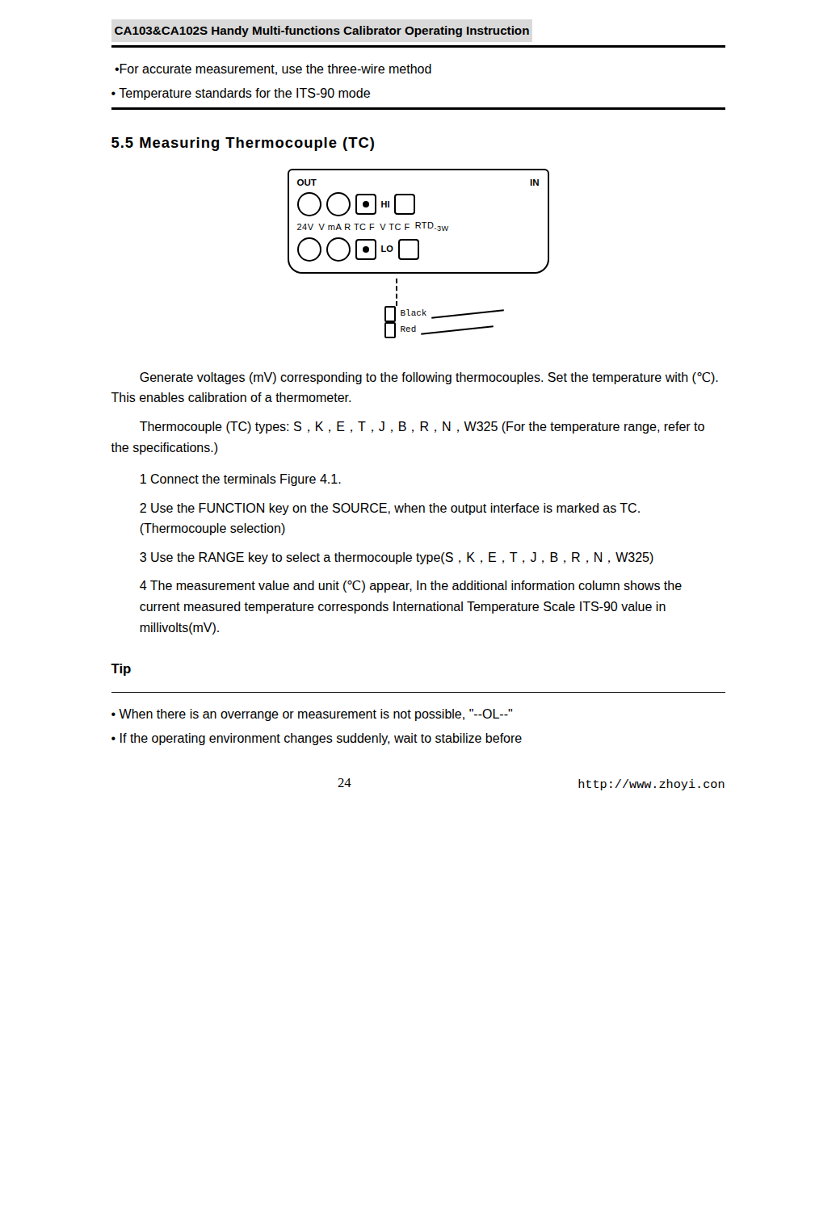CA103&CA102S Handy Multi-functions Calibrator Operating Instruction
•For accurate measurement, use the three-wire method
• Temperature standards for the ITS-90 mode
5.5 Measuring Thermocouple (TC)
OUT IN
HI
24V V mA R TC F V TC F RTD-3W
LO
Black
Red
Generate voltages (mV) corresponding to the following thermocouples. Set the temperature with (℃). This enables calibration of a thermometer.
Thermocouple (TC) types: S，K，E，T，J，B，R，N，W325 (For the temperature range, refer to the specifications.)
1 Connect the terminals Figure 4.1.
2 Use the FUNCTION key on the SOURCE, when the output interface is marked as TC. (Thermocouple selection)
3 Use the RANGE key to select a thermocouple type(S，K，E，T，J，B，R，N，W325)
4 The measurement value and unit (℃) appear, In the additional information column shows the current measured temperature corresponds International Temperature Scale ITS-90 value in millivolts(mV).
Tip
• When there is an overrange or measurement is not possible, "--OL--"
• If the operating environment changes suddenly, wait to stabilize before
24 http://www.zhoyi.con